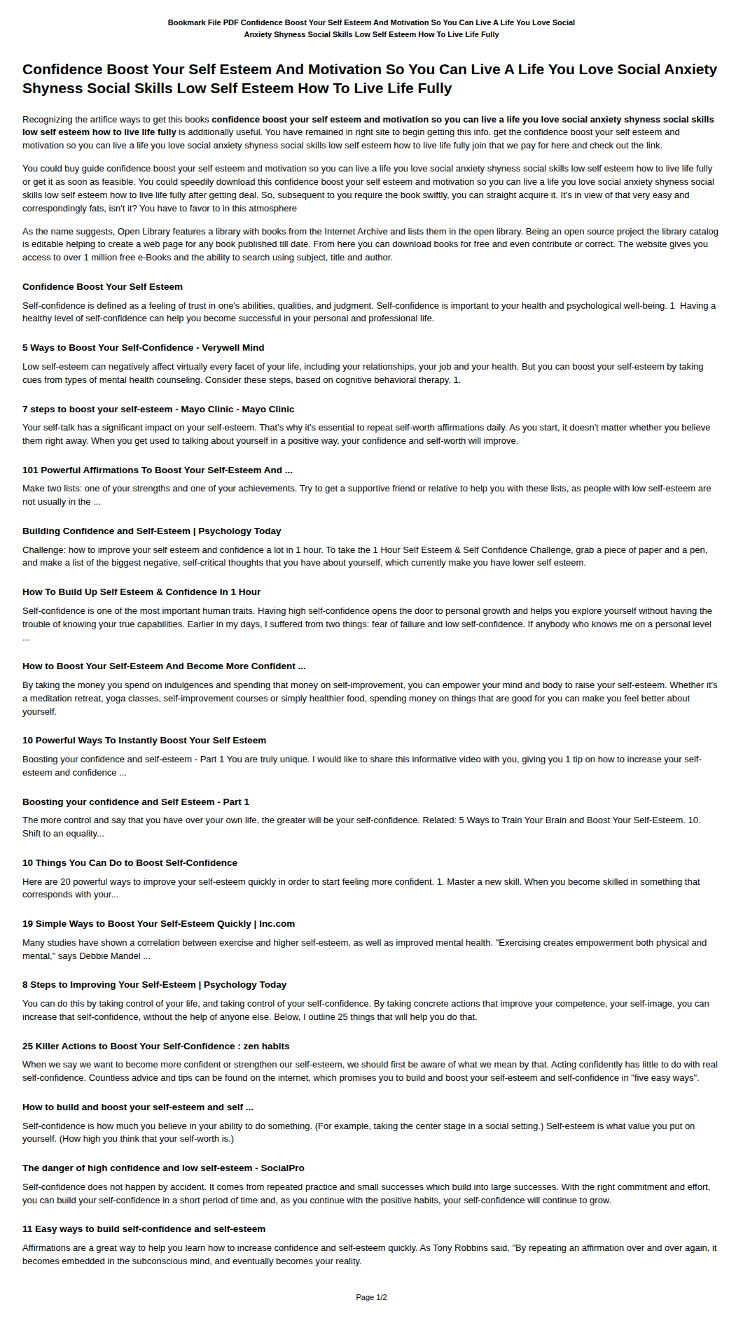Bookmark File PDF Confidence Boost Your Self Esteem And Motivation So You Can Live A Life You Love Social
Anxiety Shyness Social Skills Low Self Esteem How To Live Life Fully
Confidence Boost Your Self Esteem And Motivation So You Can Live A Life You Love Social Anxiety Shyness Social Skills Low Self Esteem How To Live Life Fully
Recognizing the artifice ways to get this books confidence boost your self esteem and motivation so you can live a life you love social anxiety shyness social skills low self esteem how to live life fully is additionally useful. You have remained in right site to begin getting this info. get the confidence boost your self esteem and motivation so you can live a life you love social anxiety shyness social skills low self esteem how to live life fully join that we pay for here and check out the link.
You could buy guide confidence boost your self esteem and motivation so you can live a life you love social anxiety shyness social skills low self esteem how to live life fully or get it as soon as feasible. You could speedily download this confidence boost your self esteem and motivation so you can live a life you love social anxiety shyness social skills low self esteem how to live life fully after getting deal. So, subsequent to you require the book swiftly, you can straight acquire it. It's in view of that very easy and correspondingly fats, isn't it? You have to favor to in this atmosphere
As the name suggests, Open Library features a library with books from the Internet Archive and lists them in the open library. Being an open source project the library catalog is editable helping to create a web page for any book published till date. From here you can download books for free and even contribute or correct. The website gives you access to over 1 million free e-Books and the ability to search using subject, title and author.
Confidence Boost Your Self Esteem
Self-confidence is defined as a feeling of trust in one's abilities, qualities, and judgment. Self-confidence is important to your health and psychological well-being. 1 ﻿ Having a healthy level of self-confidence can help you become successful in your personal and professional life.
5 Ways to Boost Your Self-Confidence - Verywell Mind
Low self-esteem can negatively affect virtually every facet of your life, including your relationships, your job and your health. But you can boost your self-esteem by taking cues from types of mental health counseling. Consider these steps, based on cognitive behavioral therapy. 1.
7 steps to boost your self-esteem - Mayo Clinic - Mayo Clinic
Your self-talk has a significant impact on your self-esteem. That's why it's essential to repeat self-worth affirmations daily. As you start, it doesn't matter whether you believe them right away. When you get used to talking about yourself in a positive way, your confidence and self-worth will improve.
101 Powerful Affirmations To Boost Your Self-Esteem And ...
Make two lists: one of your strengths and one of your achievements. Try to get a supportive friend or relative to help you with these lists, as people with low self-esteem are not usually in the ...
Building Confidence and Self-Esteem | Psychology Today
Challenge: how to improve your self esteem and confidence a lot in 1 hour. To take the 1 Hour Self Esteem & Self Confidence Challenge, grab a piece of paper and a pen, and make a list of the biggest negative, self-critical thoughts that you have about yourself, which currently make you have lower self esteem.
How To Build Up Self Esteem & Confidence In 1 Hour
Self-confidence is one of the most important human traits. Having high self-confidence opens the door to personal growth and helps you explore yourself without having the trouble of knowing your true capabilities. Earlier in my days, I suffered from two things: fear of failure and low self-confidence. If anybody who knows me on a personal level ...
How to Boost Your Self-Esteem And Become More Confident ...
By taking the money you spend on indulgences and spending that money on self-improvement, you can empower your mind and body to raise your self-esteem. Whether it's a meditation retreat, yoga classes, self-improvement courses or simply healthier food, spending money on things that are good for you can make you feel better about yourself.
10 Powerful Ways To Instantly Boost Your Self Esteem
Boosting your confidence and self-esteem - Part 1 You are truly unique. I would like to share this informative video with you, giving you 1 tip on how to increase your self-esteem and confidence ...
Boosting your confidence and Self Esteem - Part 1
The more control and say that you have over your own life, the greater will be your self-confidence. Related: 5 Ways to Train Your Brain and Boost Your Self-Esteem. 10. Shift to an equality...
10 Things You Can Do to Boost Self-Confidence
Here are 20 powerful ways to improve your self-esteem quickly in order to start feeling more confident. 1. Master a new skill. When you become skilled in something that corresponds with your...
19 Simple Ways to Boost Your Self-Esteem Quickly | Inc.com
Many studies have shown a correlation between exercise and higher self-esteem, as well as improved mental health. "Exercising creates empowerment both physical and mental," says Debbie Mandel ...
8 Steps to Improving Your Self-Esteem | Psychology Today
You can do this by taking control of your life, and taking control of your self-confidence. By taking concrete actions that improve your competence, your self-image, you can increase that self-confidence, without the help of anyone else. Below, I outline 25 things that will help you do that.
25 Killer Actions to Boost Your Self-Confidence : zen habits
When we say we want to become more confident or strengthen our self-esteem, we should first be aware of what we mean by that. Acting confidently has little to do with real self-confidence. Countless advice and tips can be found on the internet, which promises you to build and boost your self-esteem and self-confidence in "five easy ways".
How to build and boost your self-esteem and self ...
Self-confidence is how much you believe in your ability to do something. (For example, taking the center stage in a social setting.) Self-esteem is what value you put on yourself. (How high you think that your self-worth is.)
The danger of high confidence and low self-esteem - SocialPro
Self-confidence does not happen by accident. It comes from repeated practice and small successes which build into large successes. With the right commitment and effort, you can build your self-confidence in a short period of time and, as you continue with the positive habits, your self-confidence will continue to grow.
11 Easy ways to build self-confidence and self-esteem
Affirmations are a great way to help you learn how to increase confidence and self-esteem quickly. As Tony Robbins said, "By repeating an affirmation over and over again, it becomes embedded in the subconscious mind, and eventually becomes your reality.
Page 1/2